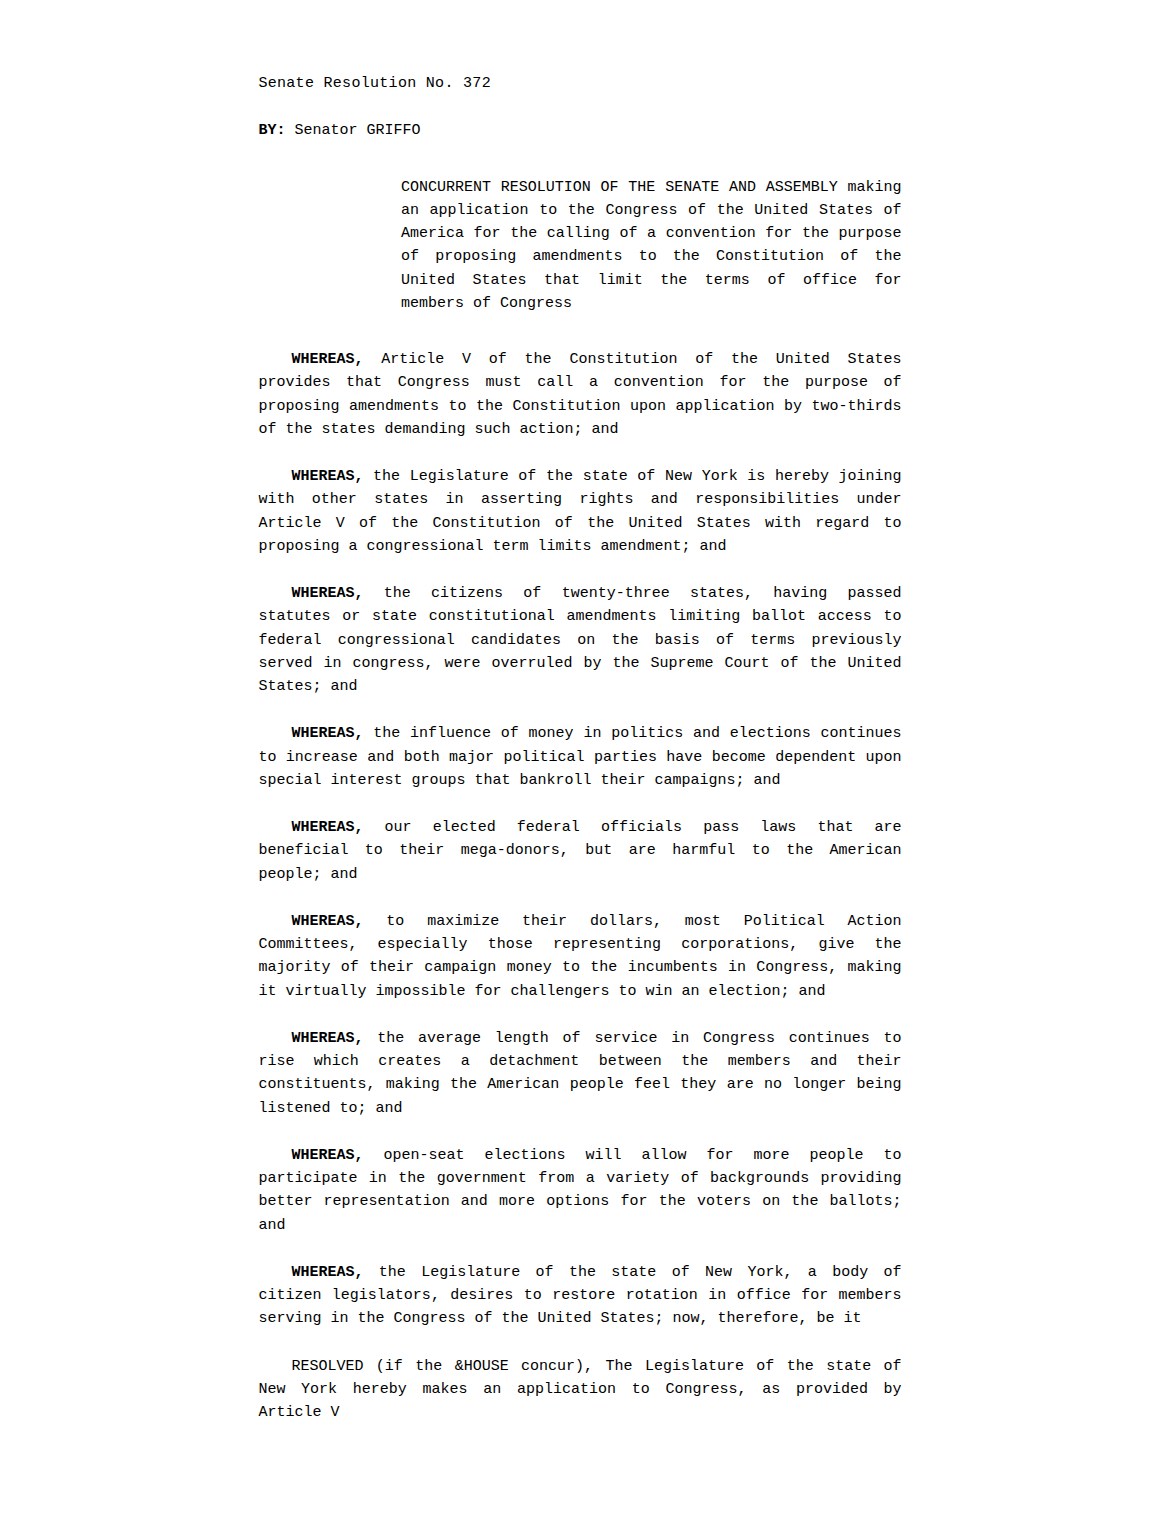Senate Resolution No. 372
BY: Senator GRIFFO
CONCURRENT RESOLUTION OF THE SENATE AND ASSEMBLY making an application to the Congress of the United States of America for the calling of a convention for the purpose of proposing amendments to the Constitution of the United States that limit the terms of office for members of Congress
WHEREAS, Article V of the Constitution of the United States provides that Congress must call a convention for the purpose of proposing amendments to the Constitution upon application by two-thirds of the states demanding such action; and
WHEREAS, the Legislature of the state of New York is hereby joining with other states in asserting rights and responsibilities under Article V of the Constitution of the United States with regard to proposing a congressional term limits amendment; and
WHEREAS, the citizens of twenty-three states, having passed statutes or state constitutional amendments limiting ballot access to federal congressional candidates on the basis of terms previously served in congress, were overruled by the Supreme Court of the United States; and
WHEREAS, the influence of money in politics and elections continues to increase and both major political parties have become dependent upon special interest groups that bankroll their campaigns; and
WHEREAS, our elected federal officials pass laws that are beneficial to their mega-donors, but are harmful to the American people; and
WHEREAS, to maximize their dollars, most Political Action Committees, especially those representing corporations, give the majority of their campaign money to the incumbents in Congress, making it virtually impossible for challengers to win an election; and
WHEREAS, the average length of service in Congress continues to rise which creates a detachment between the members and their constituents, making the American people feel they are no longer being listened to; and
WHEREAS, open-seat elections will allow for more people to participate in the government from a variety of backgrounds providing better representation and more options for the voters on the ballots; and
WHEREAS, the Legislature of the state of New York, a body of citizen legislators, desires to restore rotation in office for members serving in the Congress of the United States; now, therefore, be it
RESOLVED (if the &HOUSE concur), The Legislature of the state of New York hereby makes an application to Congress, as provided by Article V